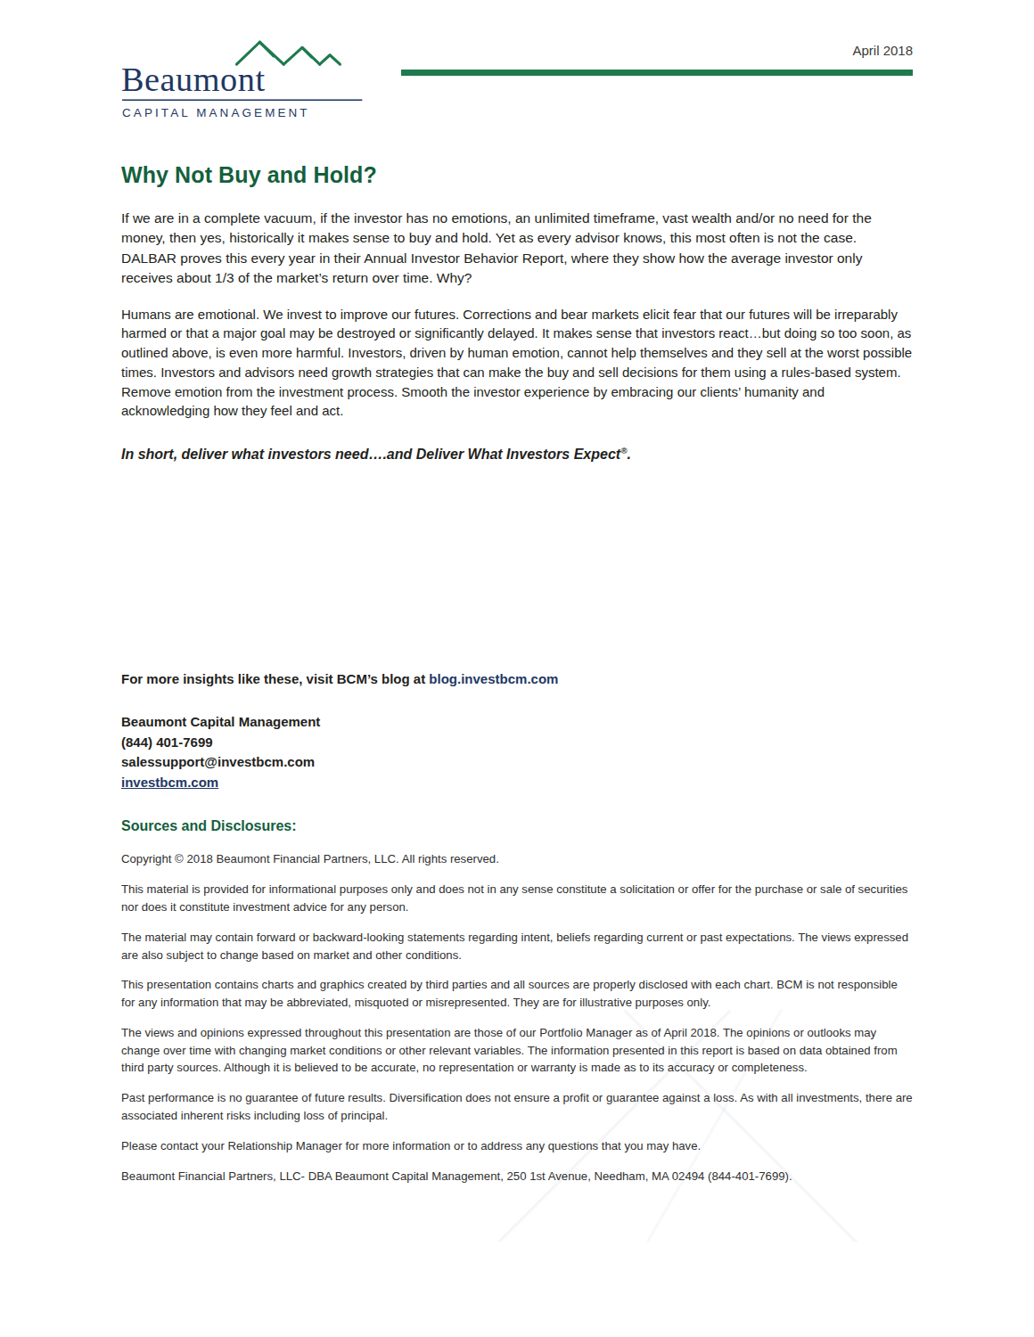Beaumont Capital Management Beaumont CAPITAL MANAGEMENT
April 2018
Why Not Buy and Hold?
If we are in a complete vacuum, if the investor has no emotions, an unlimited timeframe, vast wealth and/or no need for the money, then yes, historically it makes sense to buy and hold. Yet as every advisor knows, this most often is not the case. DALBAR proves this every year in their Annual Investor Behavior Report, where they show how the average investor only receives about 1/3 of the market’s return over time. Why?
Humans are emotional. We invest to improve our futures. Corrections and bear markets elicit fear that our futures will be irreparably harmed or that a major goal may be destroyed or significantly delayed. It makes sense that investors react…but doing so too soon, as outlined above, is even more harmful. Investors, driven by human emotion, cannot help themselves and they sell at the worst possible times. Investors and advisors need growth strategies that can make the buy and sell decisions for them using a rules-based system. Remove emotion from the investment process. Smooth the investor experience by embracing our clients’ humanity and acknowledging how they feel and act.
In short, deliver what investors need….and Deliver What Investors Expect®.
For more insights like these, visit BCM’s blog at blog.investbcm.com
Beaumont Capital Management
(844) 401-7699
salessupport@investbcm.com
investbcm.com
Sources and Disclosures:
Copyright © 2018 Beaumont Financial Partners, LLC. All rights reserved.
This material is provided for informational purposes only and does not in any sense constitute a solicitation or offer for the purchase or sale of securities nor does it constitute investment advice for any person.
The material may contain forward or backward-looking statements regarding intent, beliefs regarding current or past expectations. The views expressed are also subject to change based on market and other conditions.
This presentation contains charts and graphics created by third parties and all sources are properly disclosed with each chart. BCM is not responsible for any information that may be abbreviated, misquoted or misrepresented. They are for illustrative purposes only.
The views and opinions expressed throughout this presentation are those of our Portfolio Manager as of April 2018. The opinions or outlooks may change over time with changing market conditions or other relevant variables. The information presented in this report is based on data obtained from third party sources. Although it is believed to be accurate, no representation or warranty is made as to its accuracy or completeness.
Past performance is no guarantee of future results. Diversification does not ensure a profit or guarantee against a loss. As with all investments, there are associated inherent risks including loss of principal.
Please contact your Relationship Manager for more information or to address any questions that you may have.
Beaumont Financial Partners, LLC- DBA Beaumont Capital Management, 250 1st Avenue, Needham, MA 02494 (844-401-7699).